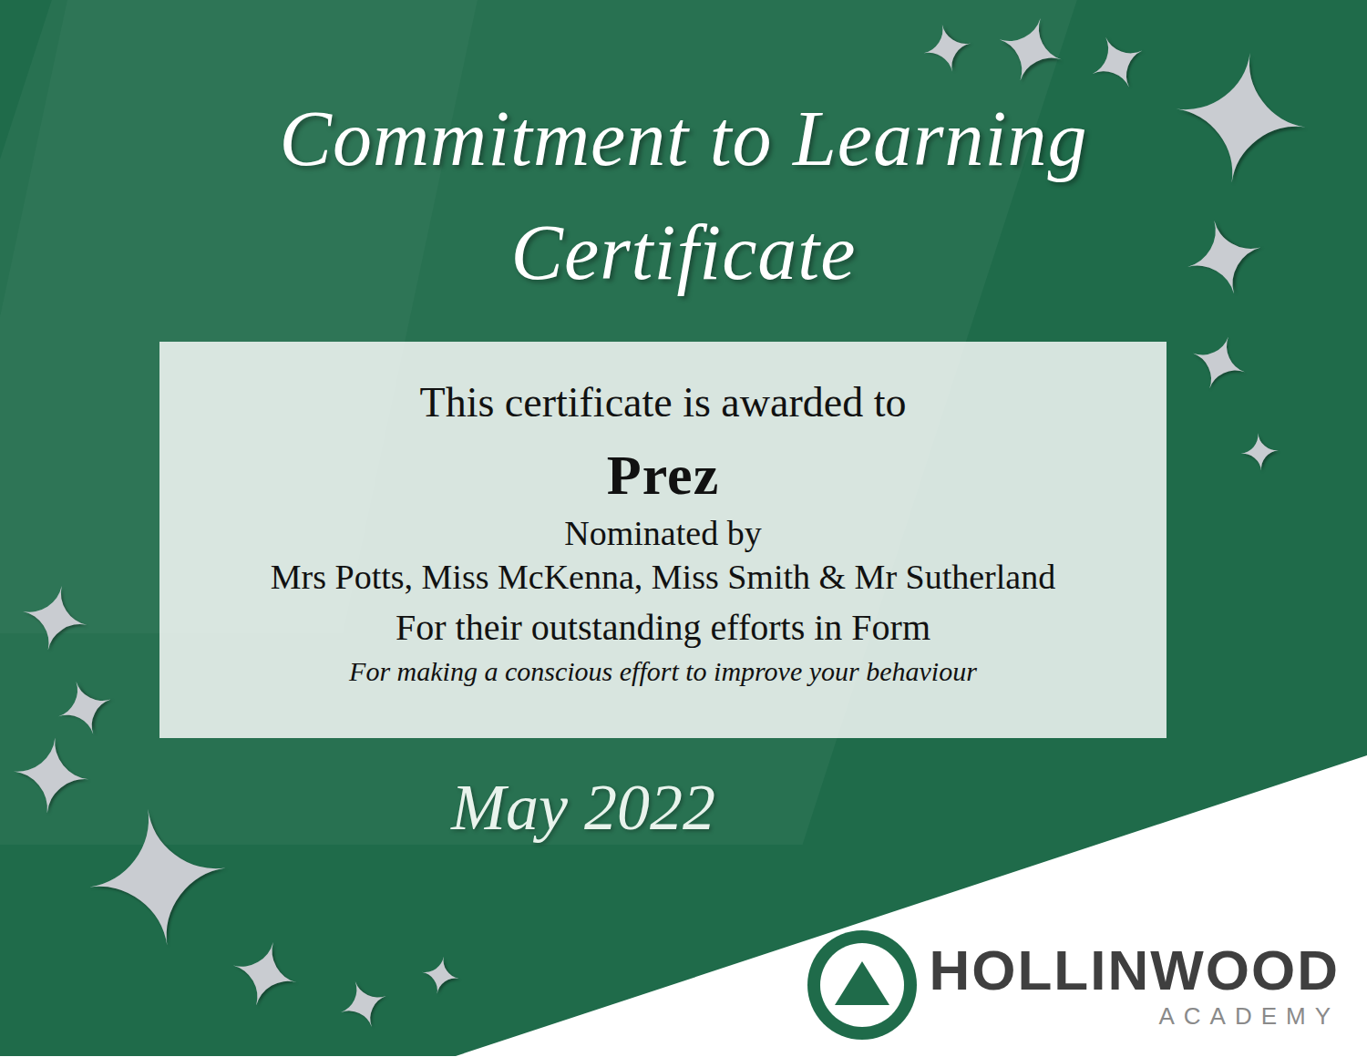✦ ✦ ✦ ✦ ✦ ✦ ✦ ✦ ✦ ✦ ✦ ✦ ✦ ✦
Commitment to Learning
Certificate
This certificate is awarded to
Prez
Nominated by
Mrs Potts, Miss McKenna, Miss Smith & Mr Sutherland
For their outstanding efforts in Form
For making a conscious effort to improve your behaviour
May 2022
HOLLINWOOD
ACADEMY